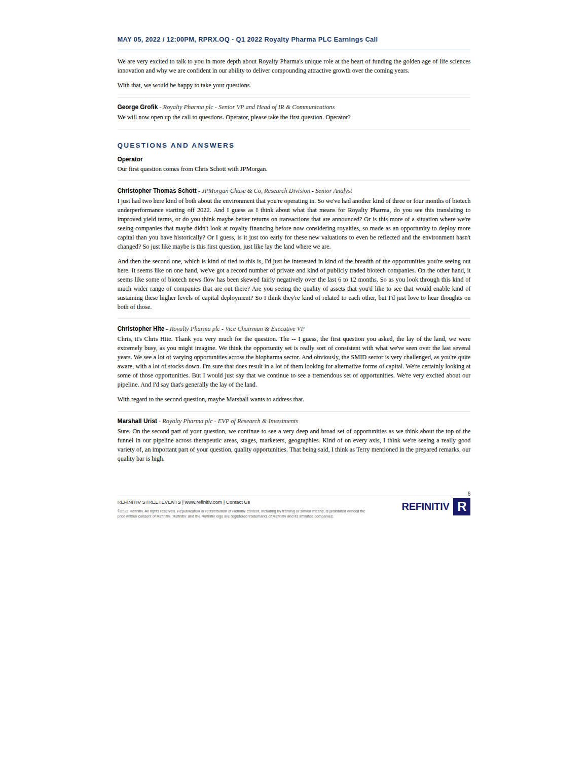MAY 05, 2022 / 12:00PM, RPRX.OQ - Q1 2022 Royalty Pharma PLC Earnings Call
We are very excited to talk to you in more depth about Royalty Pharma's unique role at the heart of funding the golden age of life sciences innovation and why we are confident in our ability to deliver compounding attractive growth over the coming years.
With that, we would be happy to take your questions.
George Grofik - Royalty Pharma plc - Senior VP and Head of IR & Communications
We will now open up the call to questions. Operator, please take the first question. Operator?
QUESTIONS AND ANSWERS
Operator
Our first question comes from Chris Schott with JPMorgan.
Christopher Thomas Schott - JPMorgan Chase & Co, Research Division - Senior Analyst
I just had two here kind of both about the environment that you're operating in. So we've had another kind of three or four months of biotech underperformance starting off 2022. And I guess as I think about what that means for Royalty Pharma, do you see this translating to improved yield terms, or do you think maybe better returns on transactions that are announced? Or is this more of a situation where we're seeing companies that maybe didn't look at royalty financing before now considering royalties, so made as an opportunity to deploy more capital than you have historically? Or I guess, is it just too early for these new valuations to even be reflected and the environment hasn't changed? So just like maybe is this first question, just like lay the land where we are.
And then the second one, which is kind of tied to this is, I'd just be interested in kind of the breadth of the opportunities you're seeing out here. It seems like on one hand, we've got a record number of private and kind of publicly traded biotech companies. On the other hand, it seems like some of biotech news flow has been skewed fairly negatively over the last 6 to 12 months. So as you look through this kind of much wider range of companies that are out there? Are you seeing the quality of assets that you'd like to see that would enable kind of sustaining these higher levels of capital deployment? So I think they're kind of related to each other, but I'd just love to hear thoughts on both of those.
Christopher Hite - Royalty Pharma plc - Vice Chairman & Executive VP
Chris, it's Chris Hite. Thank you very much for the question. The -- I guess, the first question you asked, the lay of the land, we were extremely busy, as you might imagine. We think the opportunity set is really sort of consistent with what we've seen over the last several years. We see a lot of varying opportunities across the biopharma sector. And obviously, the SMID sector is very challenged, as you're quite aware, with a lot of stocks down. I'm sure that does result in a lot of them looking for alternative forms of capital. We're certainly looking at some of those opportunities. But I would just say that we continue to see a tremendous set of opportunities. We're very excited about our pipeline. And I'd say that's generally the lay of the land.
With regard to the second question, maybe Marshall wants to address that.
Marshall Urist - Royalty Pharma plc - EVP of Research & Investments
Sure. On the second part of your question, we continue to see a very deep and broad set of opportunities as we think about the top of the funnel in our pipeline across therapeutic areas, stages, marketers, geographies. Kind of on every axis, I think we're seeing a really good variety of, an important part of your question, quality opportunities. That being said, I think as Terry mentioned in the prepared remarks, our quality bar is high.
6
REFINITIV STREETEVENTS | www.refinitiv.com | Contact Us
©2022 Refinitiv. All rights reserved. Republication or redistribution of Refinitiv content, including by framing or similar means, is prohibited without the prior written consent of Refinitiv. 'Refinitiv' and the Refinitiv logo are registered trademarks of Refinitiv and its affiliated companies.
REFINITIV
R